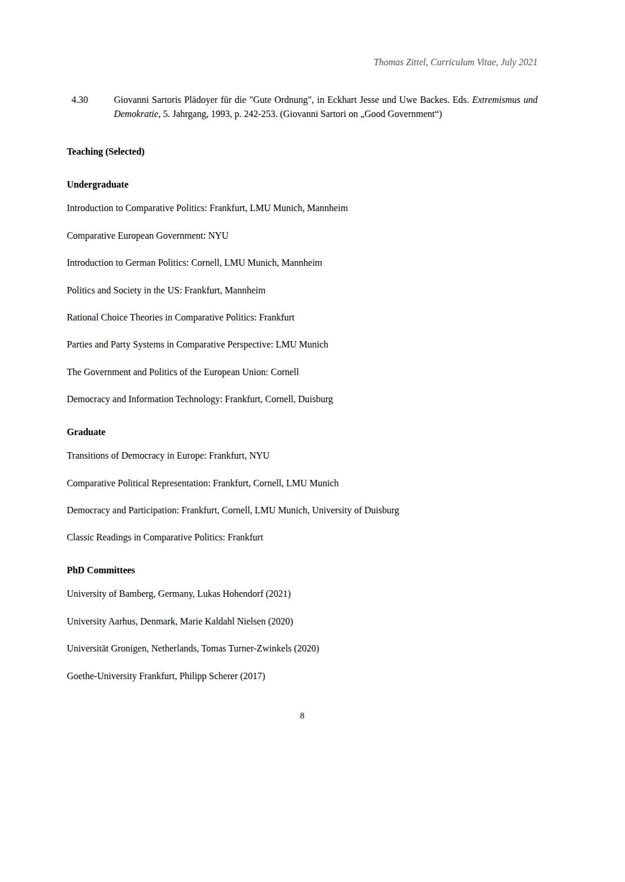Thomas Zittel, Curriculum Vitae, July 2021
4.30
Giovanni Sartoris Plädoyer für die "Gute Ordnung", in Eckhart Jesse und Uwe Backes. Eds. Extremismus und Demokratie, 5. Jahrgang, 1993, p. 242-253. (Giovanni Sartori on „Good Government“)
Teaching (Selected)
Undergraduate
Introduction to Comparative Politics: Frankfurt, LMU Munich, Mannheim
Comparative European Government: NYU
Introduction to German Politics: Cornell, LMU Munich, Mannheim
Politics and Society in the US: Frankfurt, Mannheim
Rational Choice Theories in Comparative Politics: Frankfurt
Parties and Party Systems in Comparative Perspective: LMU Munich
The Government and Politics of the European Union: Cornell
Democracy and Information Technology: Frankfurt, Cornell, Duisburg
Graduate
Transitions of Democracy in Europe: Frankfurt, NYU
Comparative Political Representation: Frankfurt, Cornell, LMU Munich
Democracy and Participation: Frankfurt, Cornell, LMU Munich, University of Duisburg
Classic Readings in Comparative Politics: Frankfurt
PhD Committees
University of Bamberg, Germany, Lukas Hohendorf (2021)
University Aarhus, Denmark, Marie Kaldahl Nielsen (2020)
Universität Gronigen, Netherlands, Tomas Turner-Zwinkels (2020)
Goethe-University Frankfurt, Philipp Scherer (2017)
8